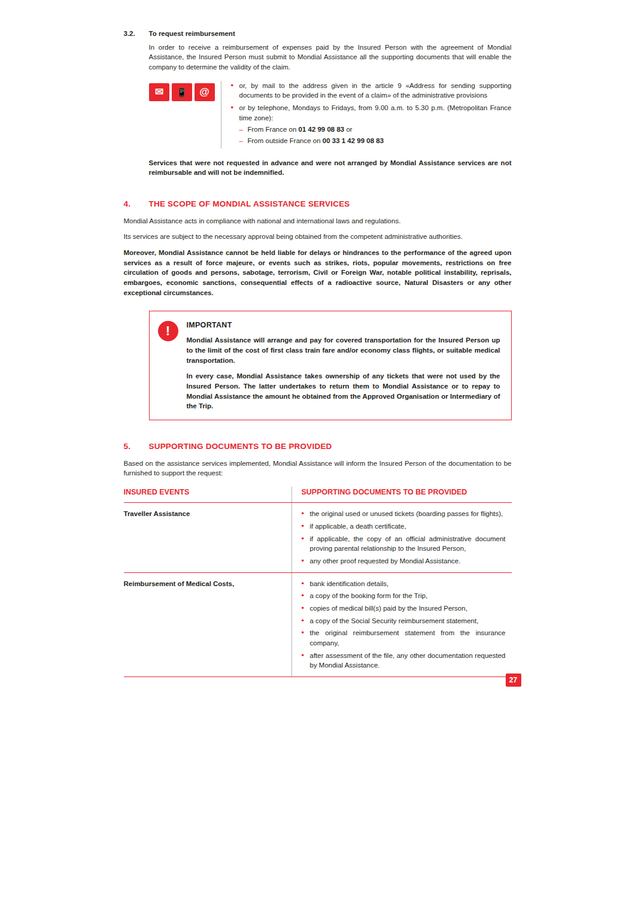3.2. To request reimbursement
In order to receive a reimbursement of expenses paid by the Insured Person with the agreement of Mondial Assistance, the Insured Person must submit to Mondial Assistance all the supporting documents that will enable the company to determine the validity of the claim.
✉ 📱 @
or, by mail to the address given in the article 9 «Address for sending supporting documents to be provided in the event of a claim» of the administrative provisions
or by telephone, Mondays to Fridays, from 9.00 a.m. to 5.30 p.m. (Metropolitan France time zone):
From France on 01 42 99 08 83 or
From outside France on 00 33 1 42 99 08 83
Services that were not requested in advance and were not arranged by Mondial Assistance services are not reimbursable and will not be indemnified.
4. THE SCOPE OF MONDIAL ASSISTANCE SERVICES
Mondial Assistance acts in compliance with national and international laws and regulations.
Its services are subject to the necessary approval being obtained from the competent administrative authorities.
Moreover, Mondial Assistance cannot be held liable for delays or hindrances to the performance of the agreed upon services as a result of force majeure, or events such as strikes, riots, popular movements, restrictions on free circulation of goods and persons, sabotage, terrorism, Civil or Foreign War, notable political instability, reprisals, embargoes, economic sanctions, consequential effects of a radioactive source, Natural Disasters or any other exceptional circumstances.
!
IMPORTANT
Mondial Assistance will arrange and pay for covered transportation for the Insured Person up to the limit of the cost of first class train fare and/or economy class flights, or suitable medical transportation.
In every case, Mondial Assistance takes ownership of any tickets that were not used by the Insured Person. The latter undertakes to return them to Mondial Assistance or to repay to Mondial Assistance the amount he obtained from the Approved Organisation or Intermediary of the Trip.
5. SUPPORTING DOCUMENTS TO BE PROVIDED
Based on the assistance services implemented, Mondial Assistance will inform the Insured Person of the documentation to be furnished to support the request:
| INSURED EVENTS | SUPPORTING DOCUMENTS TO BE PROVIDED |
| --- | --- |
| Traveller Assistance | the original used or unused tickets (boarding passes for flights), if applicable, a death certificate, if applicable, the copy of an official administrative document proving parental relationship to the Insured Person, any other proof requested by Mondial Assistance. |
| Reimbursement of Medical Costs, | bank identification details, a copy of the booking form for the Trip, copies of medical bill(s) paid by the Insured Person, a copy of the Social Security reimbursement statement, the original reimbursement statement from the insurance company, after assessment of the file, any other documentation requested by Mondial Assistance. |
27